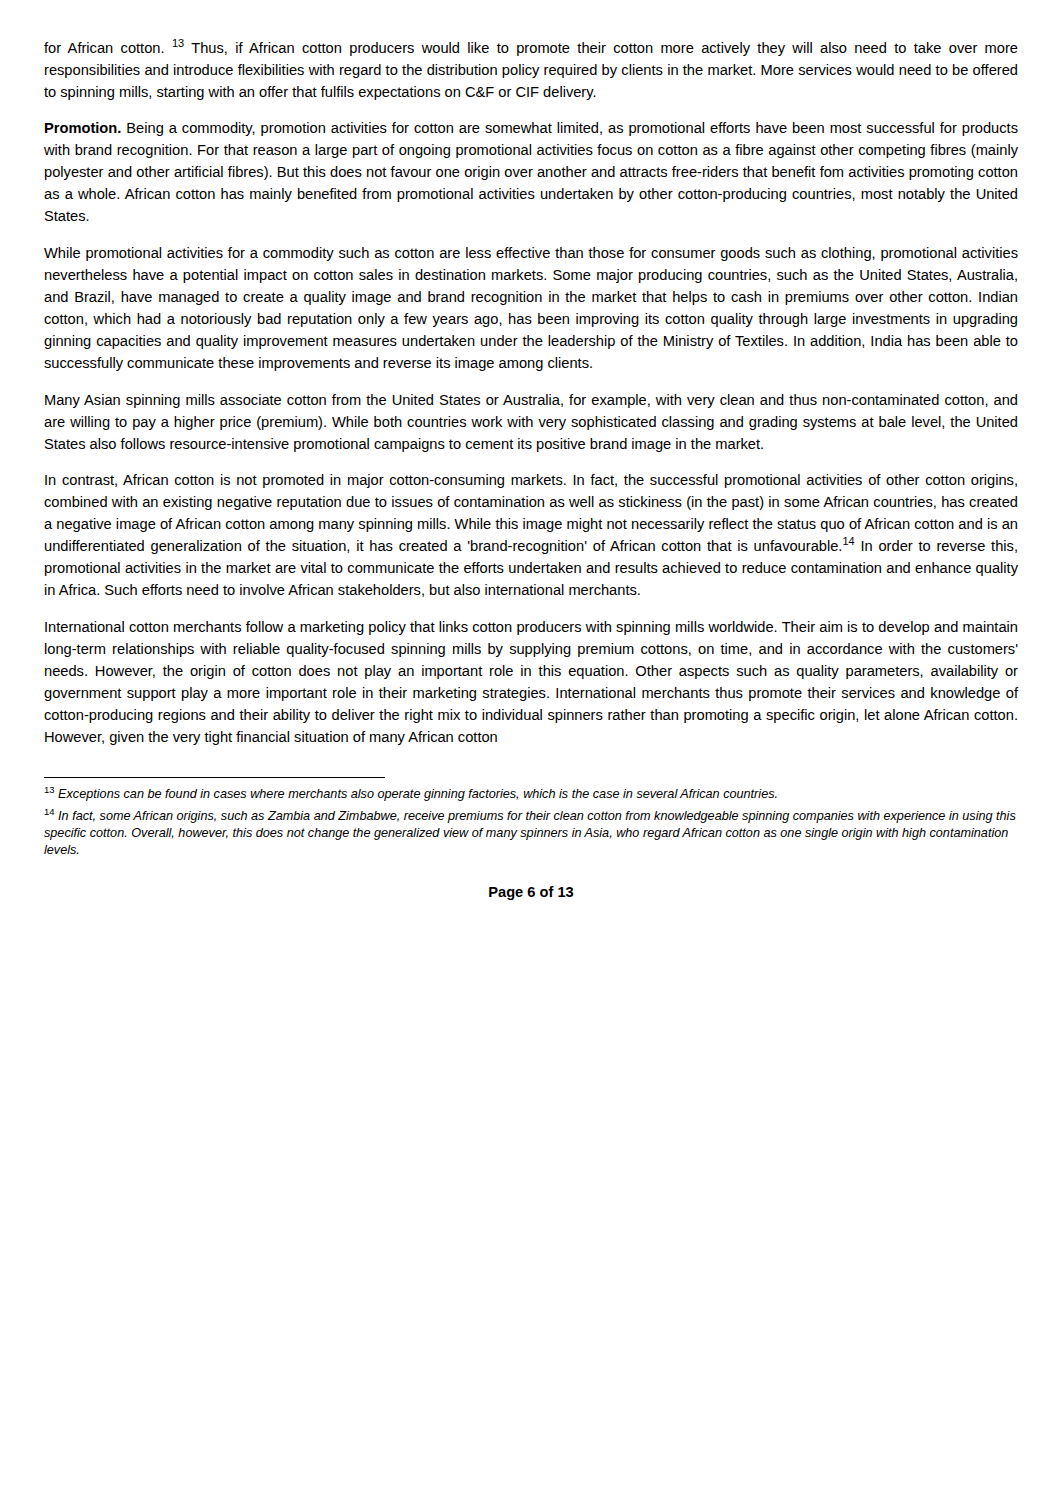for African cotton. 13 Thus, if African cotton producers would like to promote their cotton more actively they will also need to take over more responsibilities and introduce flexibilities with regard to the distribution policy required by clients in the market. More services would need to be offered to spinning mills, starting with an offer that fulfils expectations on C&F or CIF delivery.
Promotion. Being a commodity, promotion activities for cotton are somewhat limited, as promotional efforts have been most successful for products with brand recognition. For that reason a large part of ongoing promotional activities focus on cotton as a fibre against other competing fibres (mainly polyester and other artificial fibres). But this does not favour one origin over another and attracts free-riders that benefit fom activities promoting cotton as a whole. African cotton has mainly benefited from promotional activities undertaken by other cotton-producing countries, most notably the United States.
While promotional activities for a commodity such as cotton are less effective than those for consumer goods such as clothing, promotional activities nevertheless have a potential impact on cotton sales in destination markets. Some major producing countries, such as the United States, Australia, and Brazil, have managed to create a quality image and brand recognition in the market that helps to cash in premiums over other cotton. Indian cotton, which had a notoriously bad reputation only a few years ago, has been improving its cotton quality through large investments in upgrading ginning capacities and quality improvement measures undertaken under the leadership of the Ministry of Textiles. In addition, India has been able to successfully communicate these improvements and reverse its image among clients.
Many Asian spinning mills associate cotton from the United States or Australia, for example, with very clean and thus non-contaminated cotton, and are willing to pay a higher price (premium). While both countries work with very sophisticated classing and grading systems at bale level, the United States also follows resource-intensive promotional campaigns to cement its positive brand image in the market.
In contrast, African cotton is not promoted in major cotton-consuming markets. In fact, the successful promotional activities of other cotton origins, combined with an existing negative reputation due to issues of contamination as well as stickiness (in the past) in some African countries, has created a negative image of African cotton among many spinning mills. While this image might not necessarily reflect the status quo of African cotton and is an undifferentiated generalization of the situation, it has created a 'brand-recognition' of African cotton that is unfavourable.14 In order to reverse this, promotional activities in the market are vital to communicate the efforts undertaken and results achieved to reduce contamination and enhance quality in Africa. Such efforts need to involve African stakeholders, but also international merchants.
International cotton merchants follow a marketing policy that links cotton producers with spinning mills worldwide. Their aim is to develop and maintain long-term relationships with reliable quality-focused spinning mills by supplying premium cottons, on time, and in accordance with the customers' needs. However, the origin of cotton does not play an important role in this equation. Other aspects such as quality parameters, availability or government support play a more important role in their marketing strategies. International merchants thus promote their services and knowledge of cotton-producing regions and their ability to deliver the right mix to individual spinners rather than promoting a specific origin, let alone African cotton. However, given the very tight financial situation of many African cotton
13 Exceptions can be found in cases where merchants also operate ginning factories, which is the case in several African countries.
14 In fact, some African origins, such as Zambia and Zimbabwe, receive premiums for their clean cotton from knowledgeable spinning companies with experience in using this specific cotton. Overall, however, this does not change the generalized view of many spinners in Asia, who regard African cotton as one single origin with high contamination levels.
Page 6 of 13